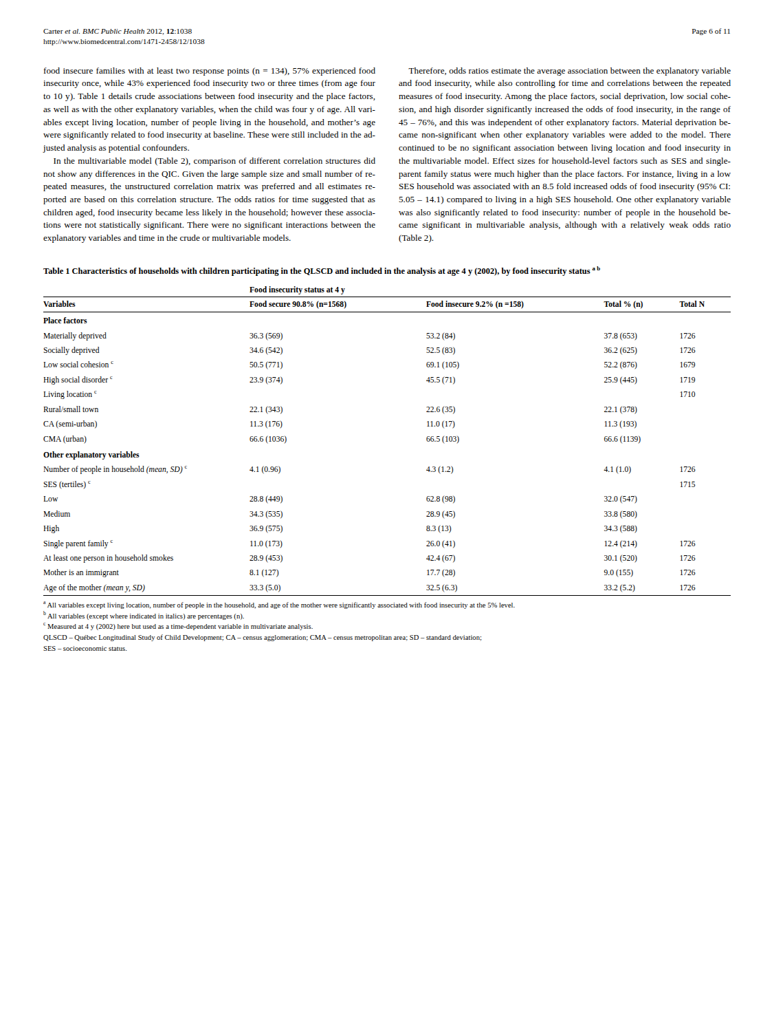Carter et al. BMC Public Health 2012, 12:1038
http://www.biomedcentral.com/1471-2458/12/1038
Page 6 of 11
food insecure families with at least two response points (n = 134), 57% experienced food insecurity once, while 43% experienced food insecurity two or three times (from age four to 10 y). Table 1 details crude associations between food insecurity and the place factors, as well as with the other explanatory variables, when the child was four y of age. All variables except living location, number of people living in the household, and mother’s age were significantly related to food insecurity at baseline. These were still included in the adjusted analysis as potential confounders.
In the multivariable model (Table 2), comparison of different correlation structures did not show any differences in the QIC. Given the large sample size and small number of repeated measures, the unstructured correlation matrix was preferred and all estimates reported are based on this correlation structure. The odds ratios for time suggested that as children aged, food insecurity became less likely in the household; however these associations were not statistically significant. There were no significant interactions between the explanatory variables and time in the crude or multivariable models.
Therefore, odds ratios estimate the average association between the explanatory variable and food insecurity, while also controlling for time and correlations between the repeated measures of food insecurity. Among the place factors, social deprivation, low social cohesion, and high disorder significantly increased the odds of food insecurity, in the range of 45 – 76%, and this was independent of other explanatory factors. Material deprivation became non-significant when other explanatory variables were added to the model. There continued to be no significant association between living location and food insecurity in the multivariable model. Effect sizes for household-level factors such as SES and single-parent family status were much higher than the place factors. For instance, living in a low SES household was associated with an 8.5 fold increased odds of food insecurity (95% CI: 5.05 – 14.1) compared to living in a high SES household. One other explanatory variable was also significantly related to food insecurity: number of people in the household became significant in multivariable analysis, although with a relatively weak odds ratio (Table 2).
Table 1 Characteristics of households with children participating in the QLSCD and included in the analysis at age 4 y (2002), by food insecurity status a b
| | Food insecurity status at 4 y | | |
| --- | --- | --- | --- |
| Variables | Food secure 90.8% (n=1568) | Food insecure 9.2% (n =158) | Total % (n) | Total N |
| Place factors |
| Materially deprived | 36.3 (569) | 53.2 (84) | 37.8 (653) | 1726 |
| Socially deprived | 34.6 (542) | 52.5 (83) | 36.2 (625) | 1726 |
| Low social cohesion c | 50.5 (771) | 69.1 (105) | 52.2 (876) | 1679 |
| High social disorder c | 23.9 (374) | 45.5 (71) | 25.9 (445) | 1719 |
| Living location c | | | | 1710 |
| Rural/small town | 22.1 (343) | 22.6 (35) | 22.1 (378) | |
| CA (semi-urban) | 11.3 (176) | 11.0 (17) | 11.3 (193) | |
| CMA (urban) | 66.6 (1036) | 66.5 (103) | 66.6 (1139) | |
| Other explanatory variables |
| Number of people in household (mean, SD) c | 4.1 (0.96) | 4.3 (1.2) | 4.1 (1.0) | 1726 |
| SES (tertiles) c | | | | 1715 |
| Low | 28.8 (449) | 62.8 (98) | 32.0 (547) | |
| Medium | 34.3 (535) | 28.9 (45) | 33.8 (580) | |
| High | 36.9 (575) | 8.3 (13) | 34.3 (588) | |
| Single parent family c | 11.0 (173) | 26.0 (41) | 12.4 (214) | 1726 |
| At least one person in household smokes | 28.9 (453) | 42.4 (67) | 30.1 (520) | 1726 |
| Mother is an immigrant | 8.1 (127) | 17.7 (28) | 9.0 (155) | 1726 |
| Age of the mother (mean y, SD) | 33.3 (5.0) | 32.5 (6.3) | 33.2 (5.2) | 1726 |
a All variables except living location, number of people in the household, and age of the mother were significantly associated with food insecurity at the 5% level.
b All variables (except where indicated in italics) are percentages (n).
c Measured at 4 y (2002) here but used as a time-dependent variable in multivariate analysis.
QLSCD – Québec Longitudinal Study of Child Development; CA – census agglomeration; CMA – census metropolitan area; SD – standard deviation;
SES – socioeconomic status.